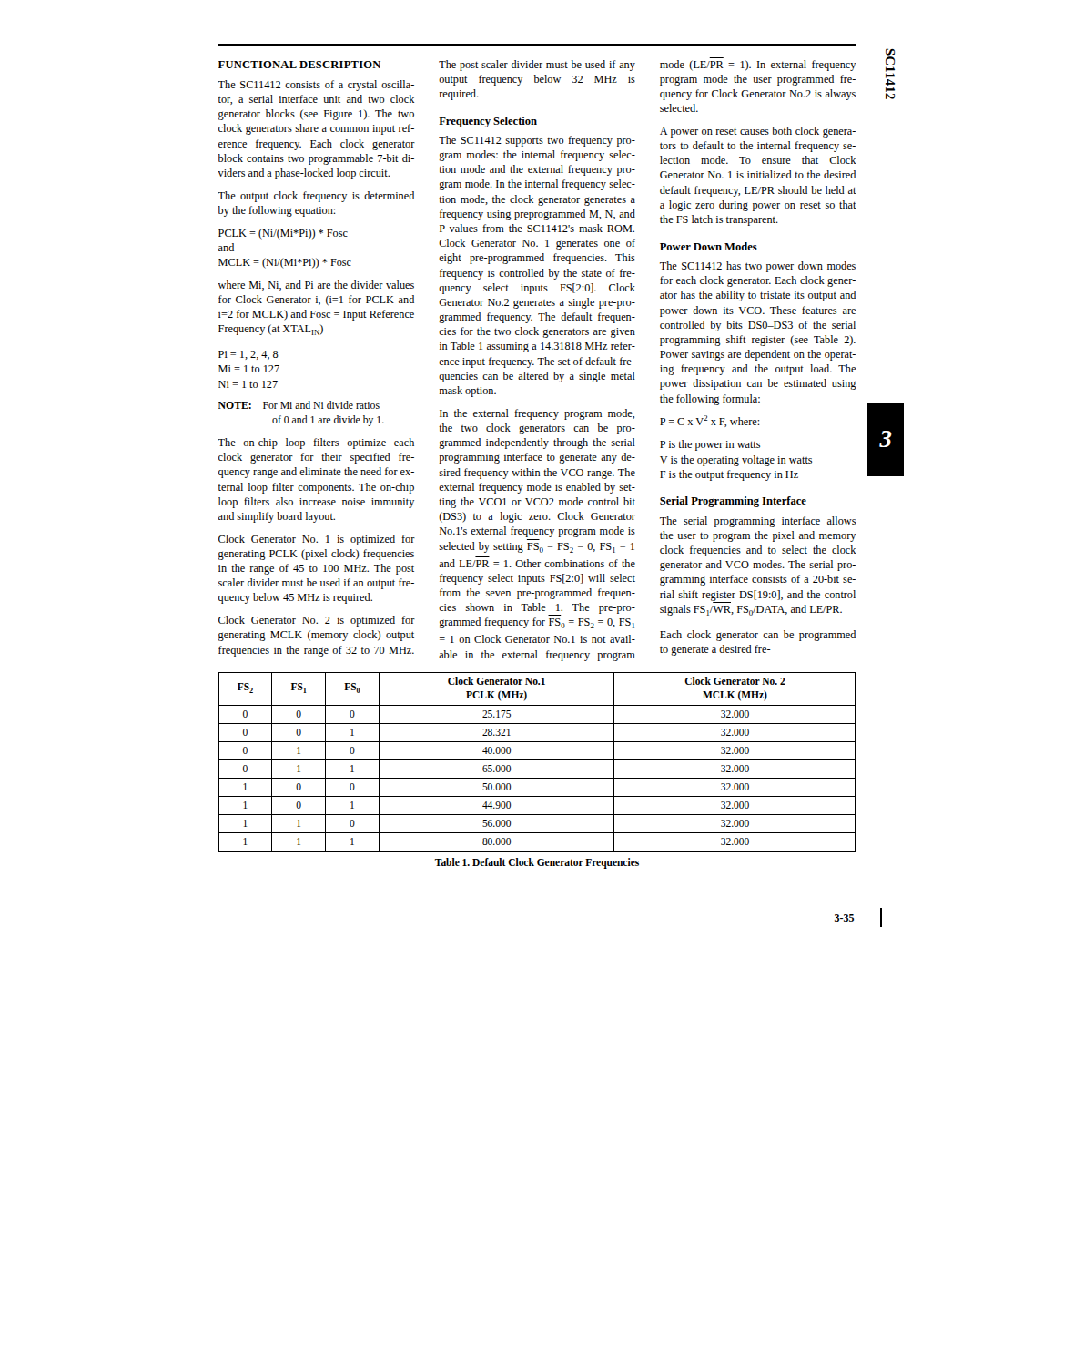SC11412
3
FUNCTIONAL DESCRIPTION
The SC11412 consists of a crystal oscillator, a serial interface unit and two clock generator blocks (see Figure 1). The two clock generators share a common input reference frequency. Each clock generator block contains two programmable 7-bit dividers and a phase-locked loop circuit.
The output clock frequency is determined by the following equation:
PCLK = (Ni/(Mi*Pi)) * Fosc
and
MCLK = (Ni/(Mi*Pi)) * Fosc
where Mi, Ni, and Pi are the divider values for Clock Generator i, (i=1 for PCLK and i=2 for MCLK) and Fosc = Input Reference Frequency (at XTALIN)
Pi = 1, 2, 4, 8
Mi = 1 to 127
Ni = 1 to 127
NOTE: For Mi and Ni divide ratios of 0 and 1 are divide by 1.
The on-chip loop filters optimize each clock generator for their specified frequency range and eliminate the need for external loop filter components. The on-chip loop filters also increase noise immunity and simplify board layout.
Clock Generator No. 1 is optimized for generating PCLK (pixel clock) frequencies in the range of 45 to 100 MHz. The post scaler divider must be used if an output frequency below 45 MHz is required.
Clock Generator No. 2 is optimized for generating MCLK (memory clock) output frequencies in the range of 32 to 70 MHz. The post scaler divider must be used if any output frequency below 32 MHz is required.
Frequency Selection
The SC11412 supports two frequency program modes: the internal frequency selection mode and the external frequency program mode. In the internal frequency selection mode, the clock generator generates a frequency using preprogrammed M, N, and P values from the SC11412's mask ROM. Clock Generator No. 1 generates one of eight pre-programmed frequencies. This frequency is controlled by the state of frequency select inputs FS[2:0]. Clock Generator No.2 generates a single pre-programmed frequency. The default frequencies for the two clock generators are given in Table 1 assuming a 14.31818 MHz reference input frequency. The set of default frequencies can be altered by a single metal mask option.
In the external frequency program mode, the two clock generators can be programmed independently through the serial programming interface to generate any desired frequency within the VCO range. The external frequency mode is enabled by setting the VCO1 or VCO2 mode control bit (DS3) to a logic zero. Clock Generator No.1's external frequency program mode is selected by setting FS0 = FS2 = 0, FS1 = 1 and LE/PR = 1. Other combinations of the frequency select inputs FS[2:0] will select from the seven pre-programmed frequencies shown in Table 1. The pre-programmed frequency for FS0 = FS2 = 0, FS1 = 1 on Clock Generator No.1 is not available in the external frequency program mode (LE/PR = 1). In external frequency program mode the user programmed frequency for Clock Generator No.2 is always selected.
A power on reset causes both clock generators to default to the internal frequency selection mode. To ensure that Clock Generator No. 1 is initialized to the desired default frequency, LE/PR should be held at a logic zero during power on reset so that the FS latch is transparent.
Power Down Modes
The SC11412 has two power down modes for each clock generator. Each clock generator has the ability to tristate its output and power down its VCO. These features are controlled by bits DS0–DS3 of the serial programming shift register (see Table 2). Power savings are dependent on the operating frequency and the output load. The power dissipation can be estimated using the following formula:
P = C x V2 x F, where:
P is the power in watts
V is the operating voltage in watts
F is the output frequency in Hz
Serial Programming Interface
The serial programming interface allows the user to program the pixel and memory clock frequencies and to select the clock generator and VCO modes. The serial programming interface consists of a 20-bit serial shift register DS[19:0], and the control signals FS1/WR, FS0/DATA, and LE/PR.
Each clock generator can be programmed to generate a desired fre-
| FS 2 | FS 1 | FS 0 | Clock Generator No.1 PCLK (MHz) | Clock Generator No. 2 MCLK (MHz) |
| --- | --- | --- | --- | --- |
| 0 | 0 | 0 | 25.175 | 32.000 |
| 0 | 0 | 1 | 28.321 | 32.000 |
| 0 | 1 | 0 | 40.000 | 32.000 |
| 0 | 1 | 1 | 65.000 | 32.000 |
| 1 | 0 | 0 | 50.000 | 32.000 |
| 1 | 0 | 1 | 44.900 | 32.000 |
| 1 | 1 | 0 | 56.000 | 32.000 |
| 1 | 1 | 1 | 80.000 | 32.000 |
Table 1. Default Clock Generator Frequencies
3-35